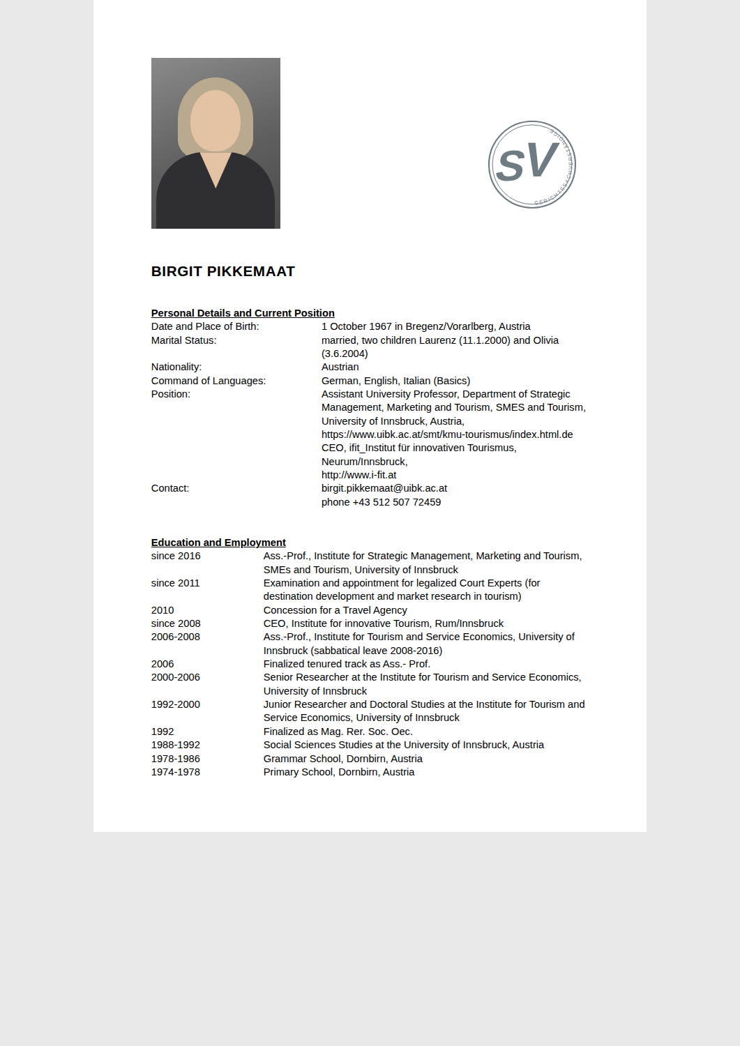S V GERICHTSSACHVERSTÄNDIGE
BIRGIT PIKKEMAAT
Personal Details and Current Position
| Date and Place of Birth: | 1 October 1967 in Bregenz/Vorarlberg, Austria |
| Marital Status: | married, two children Laurenz (11.1.2000) and Olivia (3.6.2004) |
| Nationality: | Austrian |
| Command of Languages: | German, English, Italian (Basics) |
| Position: | Assistant University Professor, Department of Strategic Management, Marketing and Tourism, SMES and Tourism, University of Innsbruck, Austria, https://www.uibk.ac.at/smt/kmu-tourismus/index.html.de CEO, ifit_Institut für innovativen Tourismus, Neurum/Innsbruck, http://www.i-fit.at |
| Contact: | birgit.pikkemaat@uibk.ac.at phone +43 512 507 72459 |
Education and Employment
| since 2016 | Ass.-Prof., Institute for Strategic Management, Marketing and Tourism, SMEs and Tourism, University of Innsbruck |
| since 2011 | Examination and appointment for legalized Court Experts (for destination development and market research in tourism) |
| 2010 | Concession for a Travel Agency |
| since 2008 | CEO, Institute for innovative Tourism, Rum/Innsbruck |
| 2006-2008 | Ass.-Prof., Institute for Tourism and Service Economics, University of Innsbruck (sabbatical leave 2008-2016) |
| 2006 | Finalized tenured track as Ass.- Prof. |
| 2000-2006 | Senior Researcher at the Institute for Tourism and Service Economics, University of Innsbruck |
| 1992-2000 | Junior Researcher and Doctoral Studies at the Institute for Tourism and Service Economics, University of Innsbruck |
| 1992 | Finalized as Mag. Rer. Soc. Oec. |
| 1988-1992 | Social Sciences Studies at the University of Innsbruck, Austria |
| 1978-1986 | Grammar School, Dornbirn, Austria |
| 1974-1978 | Primary School, Dornbirn, Austria |